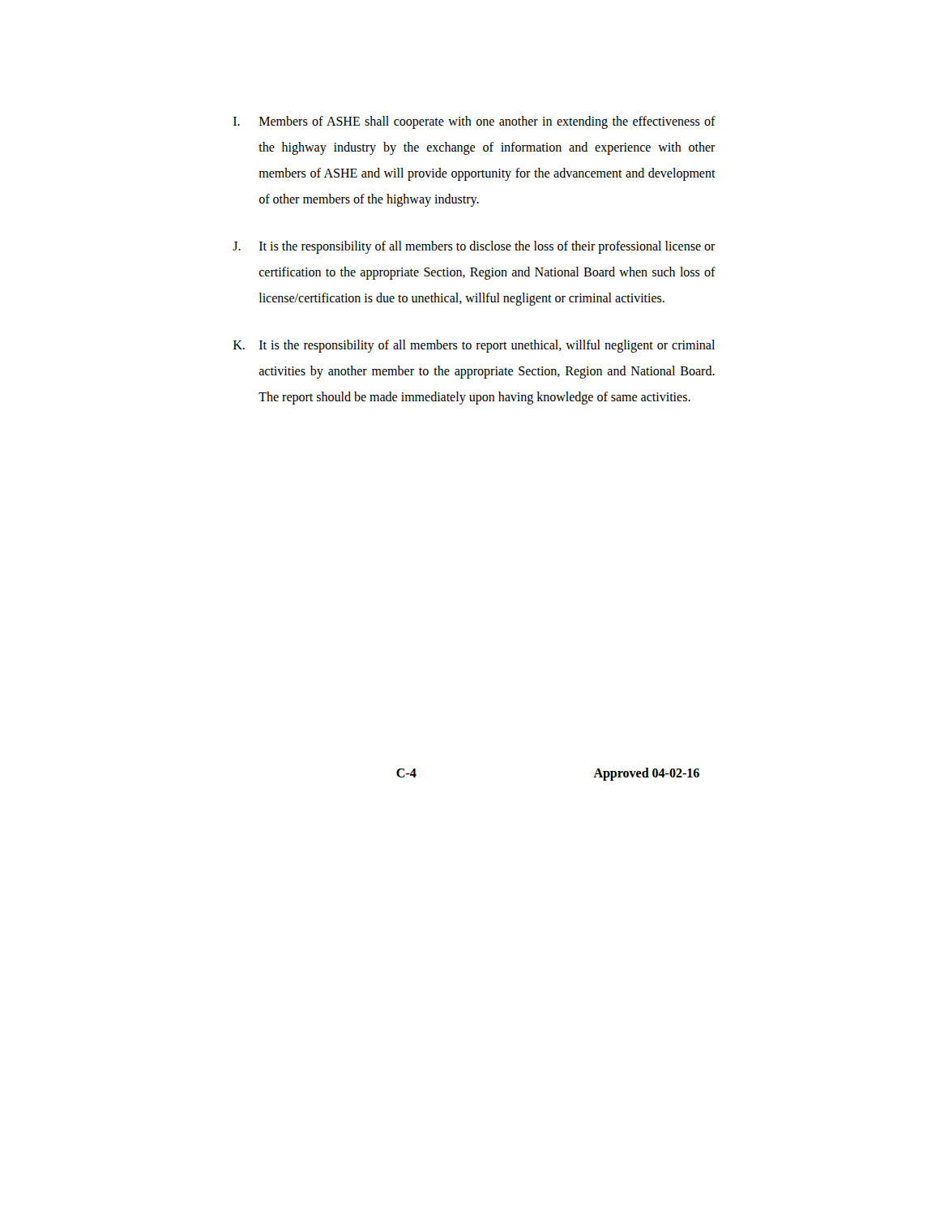I. Members of ASHE shall cooperate with one another in extending the effectiveness of the highway industry by the exchange of information and experience with other members of ASHE and will provide opportunity for the advancement and development of other members of the highway industry.
J. It is the responsibility of all members to disclose the loss of their professional license or certification to the appropriate Section, Region and National Board when such loss of license/certification is due to unethical, willful negligent or criminal activities.
K. It is the responsibility of all members to report unethical, willful negligent or criminal activities by another member to the appropriate Section, Region and National Board. The report should be made immediately upon having knowledge of same activities.
C-4 Approved 04-02-16